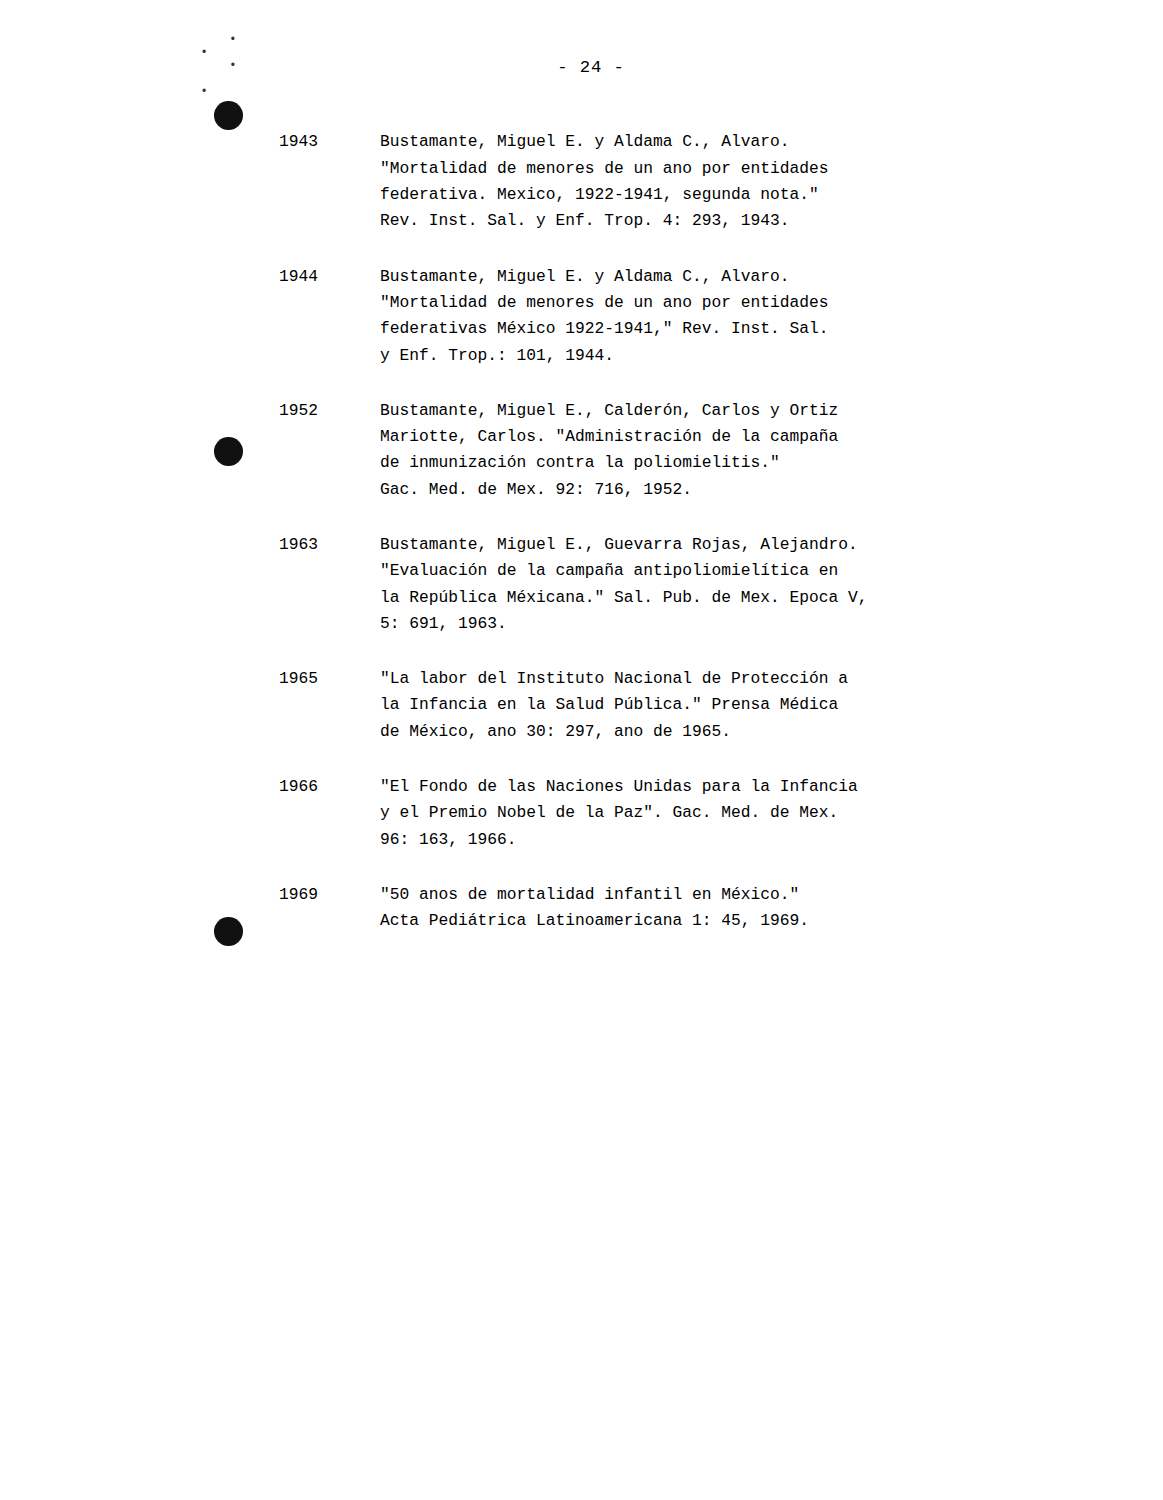• • • • •
- 24 -
| 1943 | Bustamante, Miguel E. y Aldama C., Alvaro. "Mortalidad de menores de un ano por entidades federativa. Mexico, 1922-1941, segunda nota." Rev. Inst. Sal. y Enf. Trop. 4: 293, 1943. |
| 1944 | Bustamante, Miguel E. y Aldama C., Alvaro. "Mortalidad de menores de un ano por entidades federativas México 1922-1941," Rev. Inst. Sal. y Enf. Trop.: 101, 1944. |
| 1952 | Bustamante, Miguel E., Calderón, Carlos y Ortiz Mariotte, Carlos. "Administración de la campaña de inmunización contra la poliomielitis." Gac. Med. de Mex. 92: 716, 1952. |
| 1963 | Bustamante, Miguel E., Guevarra Rojas, Alejandro. "Evaluación de la campaña antipoliomielítica en la República Méxicana." Sal. Pub. de Mex. Epoca V, 5: 691, 1963. |
| 1965 | "La labor del Instituto Nacional de Protección a la Infancia en la Salud Pública." Prensa Médica de México, ano 30: 297, ano de 1965. |
| 1966 | "El Fondo de las Naciones Unidas para la Infancia y el Premio Nobel de la Paz". Gac. Med. de Mex. 96: 163, 1966. |
| 1969 | "50 anos de mortalidad infantil en México." Acta Pediátrica Latinoamericana 1: 45, 1969. |